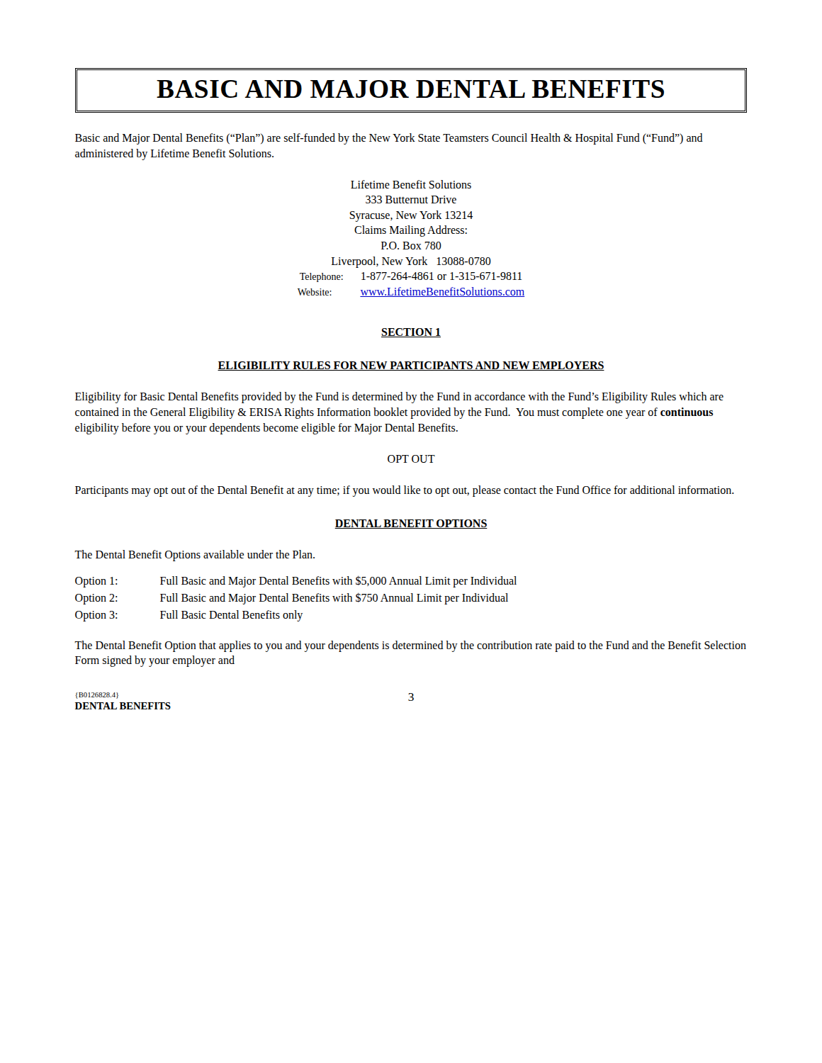BASIC AND MAJOR DENTAL BENEFITS
Basic and Major Dental Benefits (“Plan”) are self-funded by the New York State Teamsters Council Health & Hospital Fund (“Fund”) and administered by Lifetime Benefit Solutions.
Lifetime Benefit Solutions 333 Butternut Drive Syracuse, New York 13214 Claims Mailing Address: P.O. Box 780 Liverpool, New York 13088-0780 Telephone: 1-877-264-4861 or 1-315-671-9811 Website: www.LifetimeBenefitSolutions.com
SECTION 1
ELIGIBILITY RULES FOR NEW PARTICIPANTS AND NEW EMPLOYERS
Eligibility for Basic Dental Benefits provided by the Fund is determined by the Fund in accordance with the Fund’s Eligibility Rules which are contained in the General Eligibility & ERISA Rights Information booklet provided by the Fund. You must complete one year of continuous eligibility before you or your dependents become eligible for Major Dental Benefits.
OPT OUT
Participants may opt out of the Dental Benefit at any time; if you would like to opt out, please contact the Fund Office for additional information.
DENTAL BENEFIT OPTIONS
The Dental Benefit Options available under the Plan.
Option 1: Full Basic and Major Dental Benefits with $5,000 Annual Limit per Individual Option 2: Full Basic and Major Dental Benefits with $750 Annual Limit per Individual Option 3: Full Basic Dental Benefits only
The Dental Benefit Option that applies to you and your dependents is determined by the contribution rate paid to the Fund and the Benefit Selection Form signed by your employer and
{B0126828.4} DENTAL BENEFITS 3